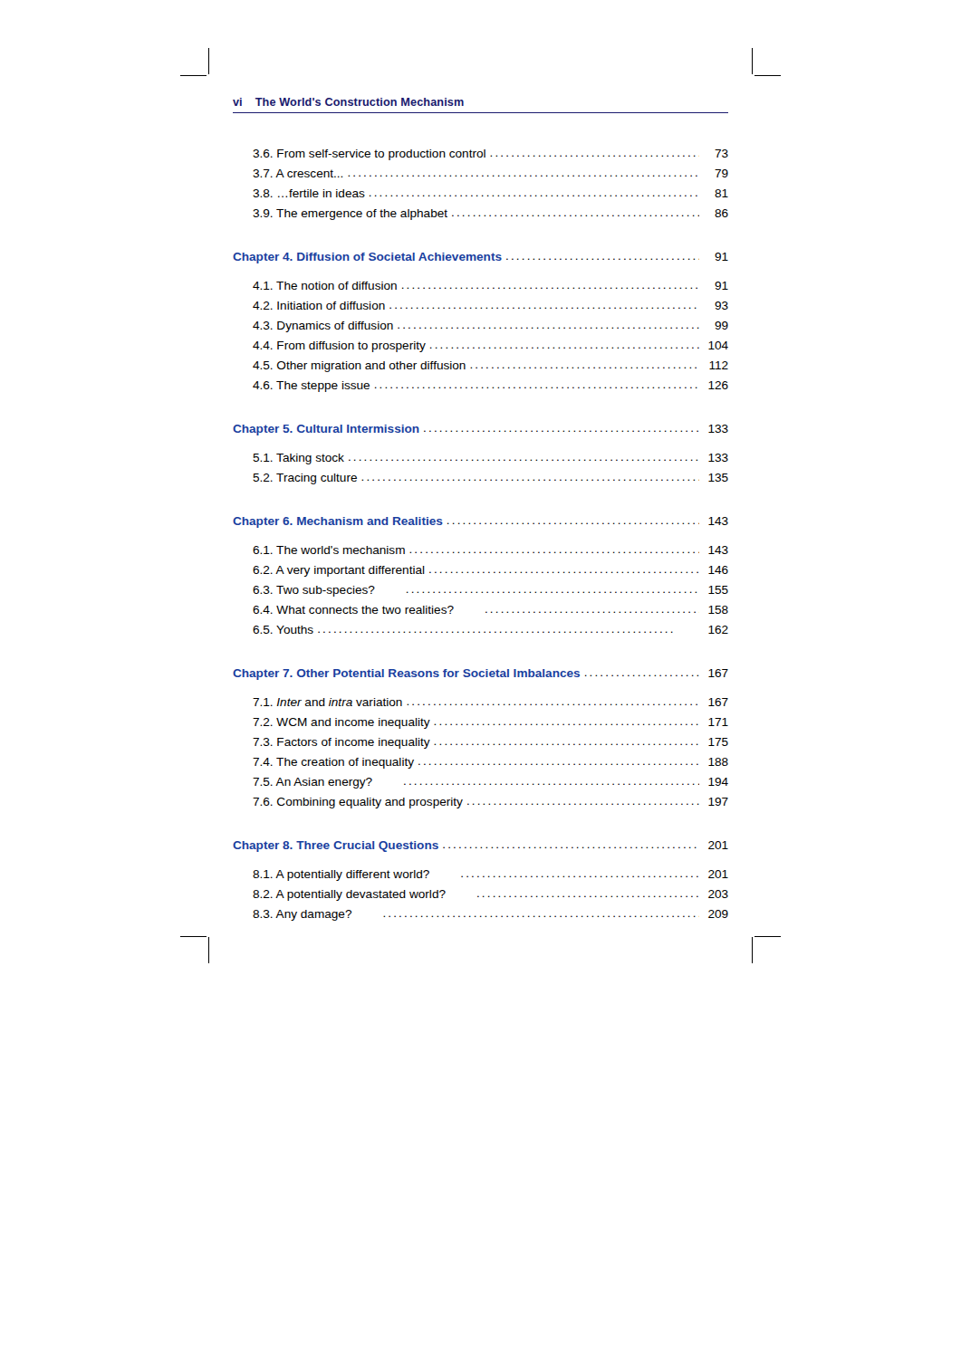vi The World's Construction Mechanism
3.6. From self-service to production control ................................................................... 73
3.7. A crescent... ................................................................... 79
3.8. …fertile in ideas ................................................................... 81
3.9. The emergence of the alphabet ................................................................... 86
Chapter 4. Diffusion of Societal Achievements ................................................................... 91
4.1. The notion of diffusion ................................................................... 91
4.2. Initiation of diffusion ................................................................... 93
4.3. Dynamics of diffusion ................................................................... 99
4.4. From diffusion to prosperity ................................................................... 104
4.5. Other migration and other diffusion ................................................................... 112
4.6. The steppe issue ................................................................... 126
Chapter 5. Cultural Intermission ................................................................... 133
5.1. Taking stock ................................................................... 133
5.2. Tracing culture ................................................................... 135
Chapter 6. Mechanism and Realities ................................................................... 143
6.1. The world's mechanism ................................................................... 143
6.2. A very important differential ................................................................... 146
6.3. Two sub-species? ................................................................... 155
6.4. What connects the two realities? ................................................................... 158
6.5. Youths ................................................................... 162
Chapter 7. Other Potential Reasons for Societal Imbalances ................................................................... 167
7.1. Inter and intra variation ................................................................... 167
7.2. WCM and income inequality ................................................................... 171
7.3. Factors of income inequality ................................................................... 175
7.4. The creation of inequality ................................................................... 188
7.5. An Asian energy? ................................................................... 194
7.6. Combining equality and prosperity ................................................................... 197
Chapter 8. Three Crucial Questions ................................................................... 201
8.1. A potentially different world? ................................................................... 201
8.2. A potentially devastated world? ................................................................... 203
8.3. Any damage? ................................................................... 209